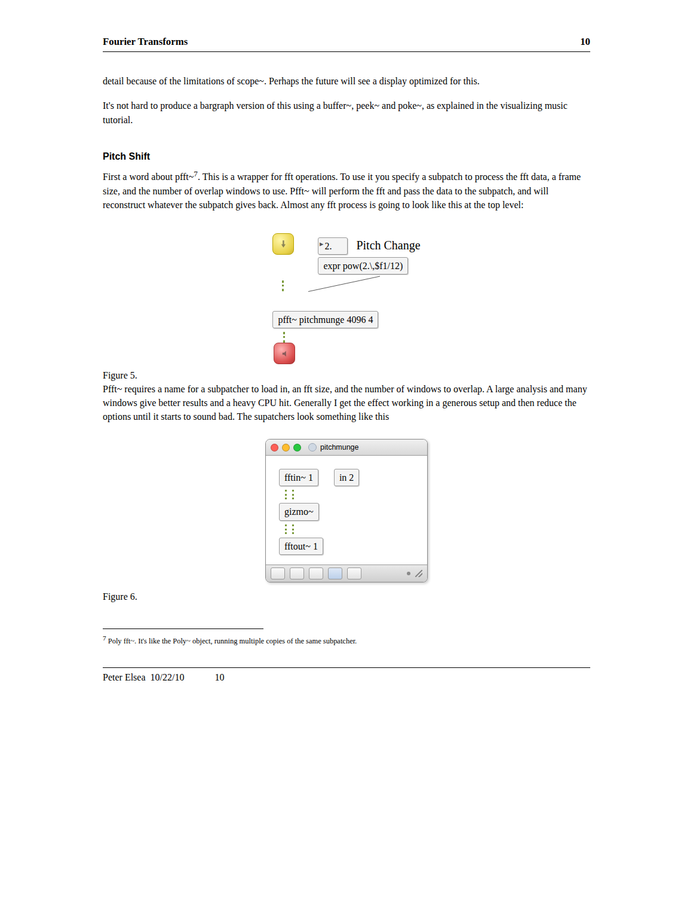Fourier Transforms 10
detail because of the limitations of scope~. Perhaps the future will see a display optimized for this.
It's not hard to produce a bargraph version of this using a buffer~, peek~ and poke~, as explained in the visualizing music tutorial.
Pitch Shift
First a word about pfft~7. This is a wrapper for fft operations. To use it you specify a subpatch to process the fft data, a frame size, and the number of overlap windows to use. Pfft~ will perform the fft and pass the data to the subpatch, and will reconstruct whatever the subpatch gives back. Almost any fft process is going to look like this at the top level:
2. Pitch Change
expr pow(2.\,$f1/12)
pfft~ pitchmunge 4096 4
Figure 5.
Pfft~ requires a name for a subpatcher to load in, an fft size, and the number of windows to overlap. A large analysis and many windows give better results and a heavy CPU hit. Generally I get the effect working in a generous setup and then reduce the options until it starts to sound bad. The supatchers look something like this
pitchmunge
fftin~ 1 in 2
gizmo~
fftout~ 1
Figure 6.
7 Poly fft~. It's like the Poly~ object, running multiple copies of the same subpatcher.
Peter Elsea 10/22/10 10